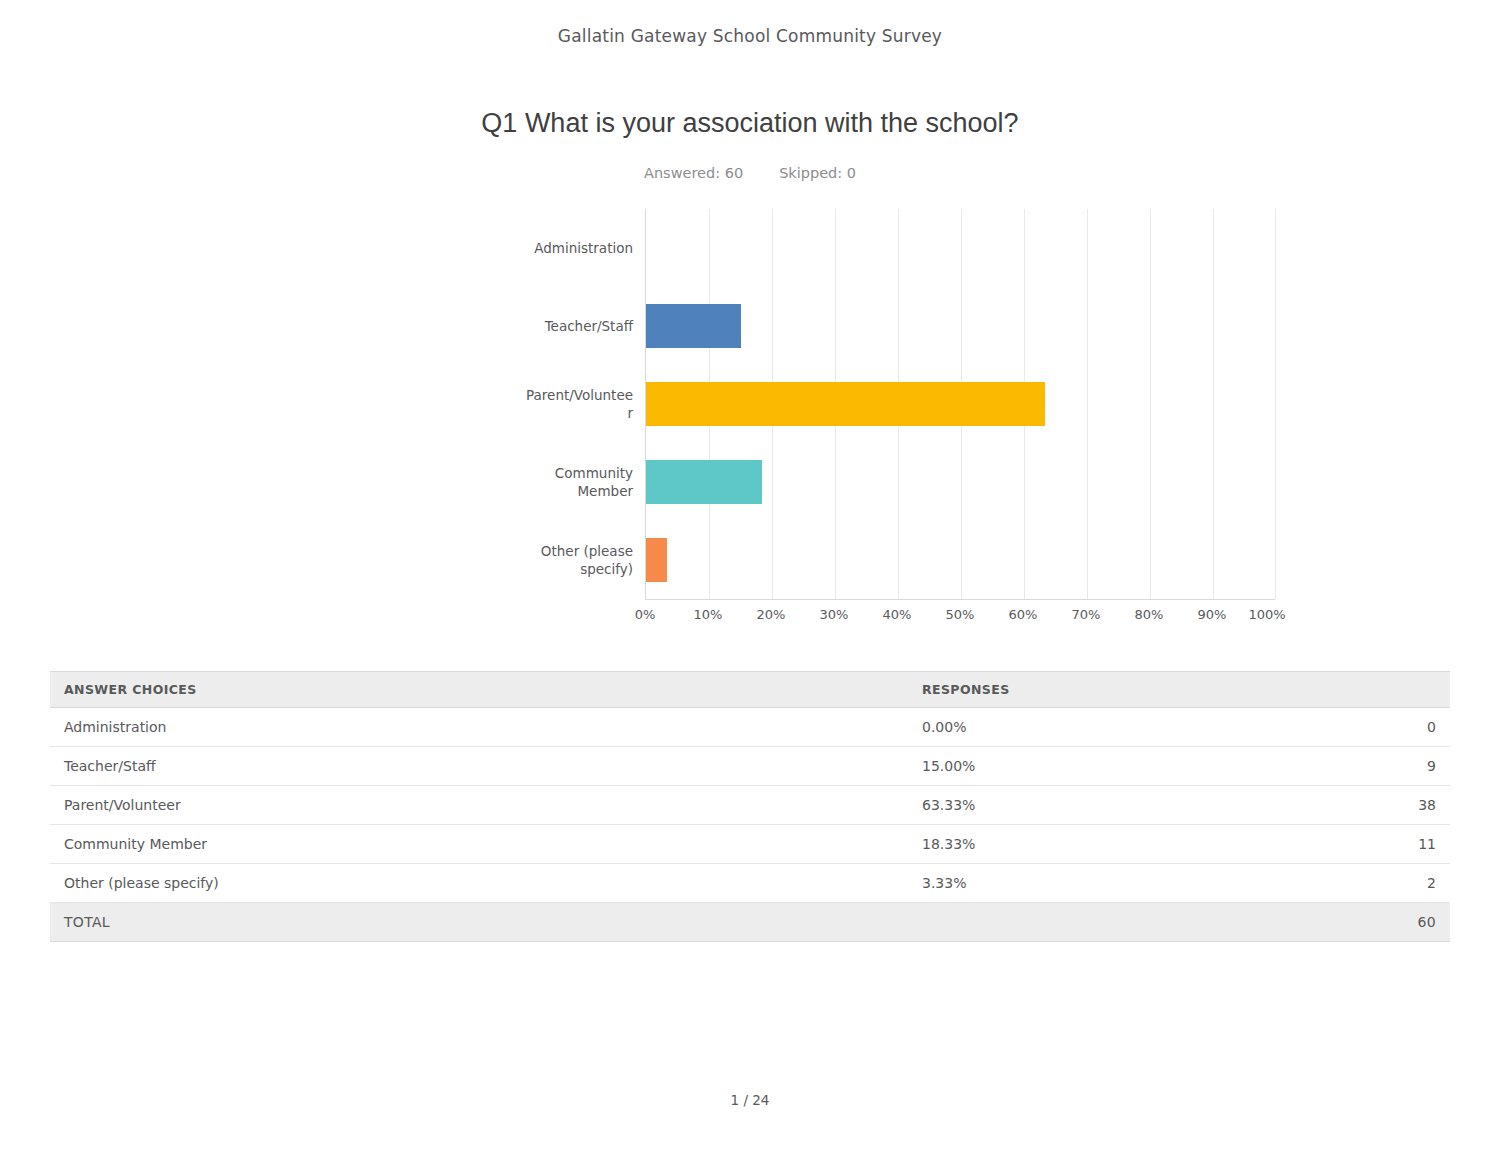Gallatin Gateway School Community Survey
Q1 What is your association with the school?
Answered: 60 Skipped: 0
Administration
Teacher/Staff
Parent/Voluntee
r
Community
Member
Other (please
specify)
0% 10% 20% 30% 40% 50% 60% 70% 80% 90% 100%
| ANSWER CHOICES | RESPONSES |
| --- | --- |
| Administration | 0.00% | 0 |
| Teacher/Staff | 15.00% | 9 |
| Parent/Volunteer | 63.33% | 38 |
| Community Member | 18.33% | 11 |
| Other (please specify) | 3.33% | 2 |
| TOTAL | | 60 |
1 / 24